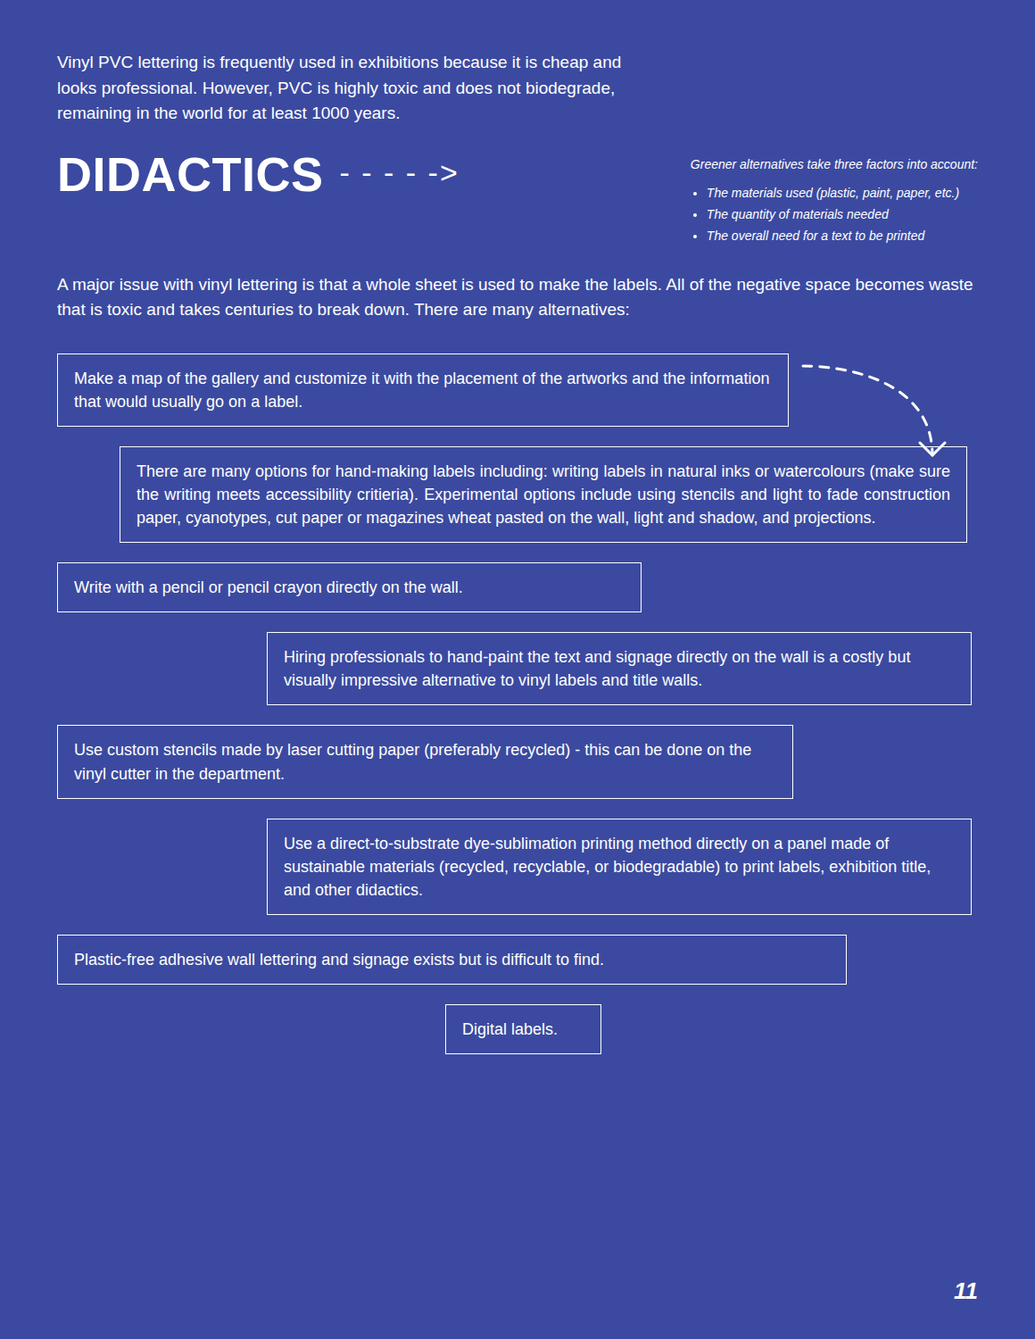Vinyl PVC lettering is frequently used in exhibitions because it is cheap and looks professional. However, PVC is highly toxic and does not biodegrade, remaining in the world for at least 1000 years.
DIDACTICS - - - - ->
Greener alternatives take three factors into account:
The materials used (plastic, paint, paper, etc.)
The quantity of materials needed
The overall need for a text to be printed
A major issue with vinyl lettering is that a whole sheet is used to make the labels. All of the negative space becomes waste that is toxic and takes centuries to break down. There are many alternatives:
Make a map of the gallery and customize it with the placement of the artworks and the information that would usually go on a label.
There are many options for hand-making labels including: writing labels in natural inks or watercolours (make sure the writing meets accessibility critieria). Experimental options include using stencils and light to fade construction paper, cyanotypes, cut paper or magazines wheat pasted on the wall, light and shadow, and projections.
Write with a pencil or pencil crayon directly on the wall.
Hiring professionals to hand-paint the text and signage directly on the wall is a costly but visually impressive alternative to vinyl labels and title walls.
Use custom stencils made by laser cutting paper (preferably recycled) - this can be done on the vinyl cutter in the department.
Use a direct-to-substrate dye-sublimation printing method directly on a panel made of sustainable materials (recycled, recyclable, or biodegradable) to print labels, exhibition title, and other didactics.
Plastic-free adhesive wall lettering and signage exists but is difficult to find.
Digital labels.
11